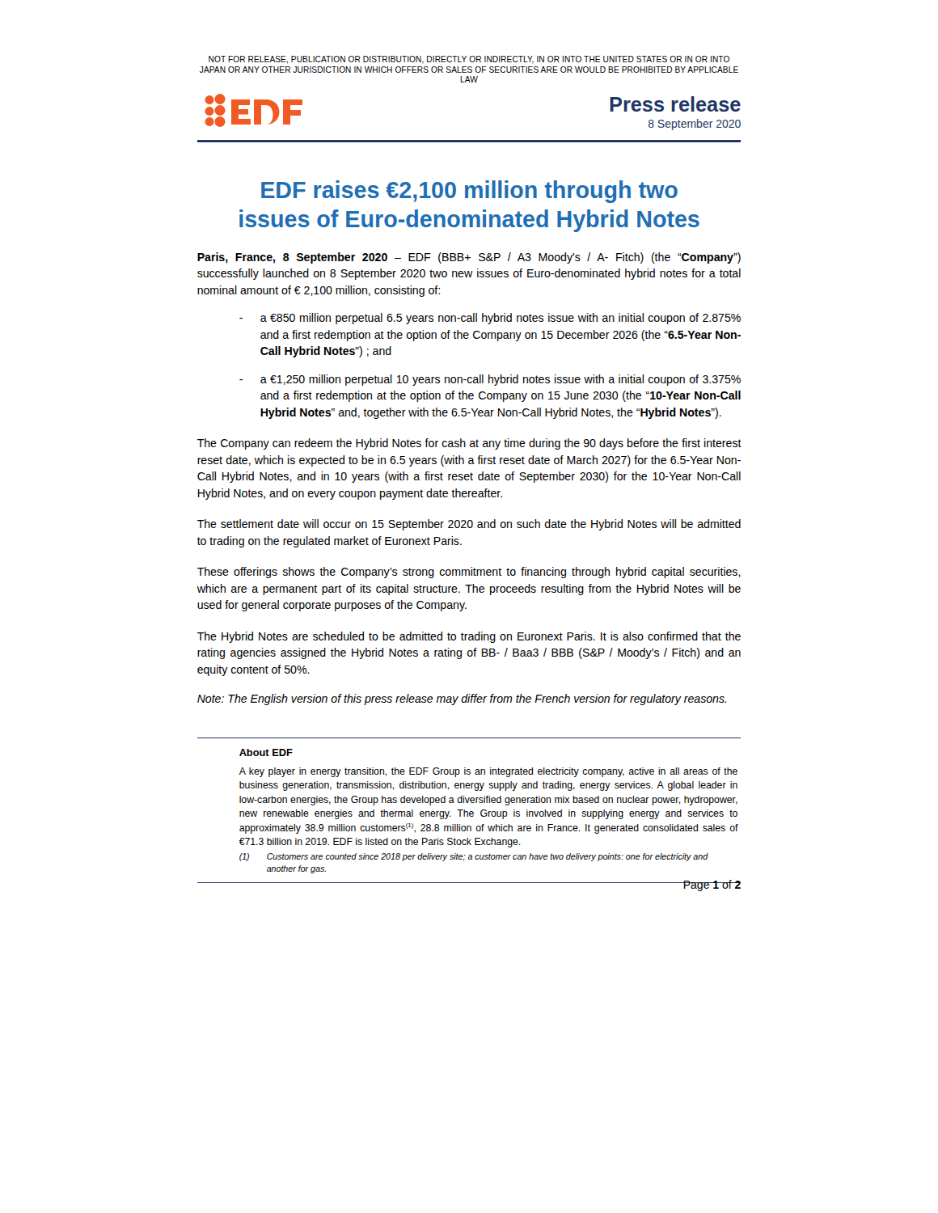NOT FOR RELEASE, PUBLICATION OR DISTRIBUTION, DIRECTLY OR INDIRECTLY, IN OR INTO THE UNITED STATES OR IN OR INTO JAPAN OR ANY OTHER JURISDICTION IN WHICH OFFERS OR SALES OF SECURITIES ARE OR WOULD BE PROHIBITED BY APPLICABLE LAW
Press release
8 September 2020
EDF raises €2,100 million through two issues of Euro-denominated Hybrid Notes
Paris, France, 8 September 2020 – EDF (BBB+ S&P / A3 Moody's / A- Fitch) (the “Company”) successfully launched on 8 September 2020 two new issues of Euro-denominated hybrid notes for a total nominal amount of € 2,100 million, consisting of:
a €850 million perpetual 6.5 years non-call hybrid notes issue with an initial coupon of 2.875% and a first redemption at the option of the Company on 15 December 2026 (the “6.5-Year Non-Call Hybrid Notes”) ; and
a €1,250 million perpetual 10 years non-call hybrid notes issue with a initial coupon of 3.375% and a first redemption at the option of the Company on 15 June 2030 (the “10-Year Non-Call Hybrid Notes” and, together with the 6.5-Year Non-Call Hybrid Notes, the “Hybrid Notes”).
The Company can redeem the Hybrid Notes for cash at any time during the 90 days before the first interest reset date, which is expected to be in 6.5 years (with a first reset date of March 2027) for the 6.5-Year Non-Call Hybrid Notes, and in 10 years (with a first reset date of September 2030) for the 10-Year Non-Call Hybrid Notes, and on every coupon payment date thereafter.
The settlement date will occur on 15 September 2020 and on such date the Hybrid Notes will be admitted to trading on the regulated market of Euronext Paris.
These offerings shows the Company’s strong commitment to financing through hybrid capital securities, which are a permanent part of its capital structure. The proceeds resulting from the Hybrid Notes will be used for general corporate purposes of the Company.
The Hybrid Notes are scheduled to be admitted to trading on Euronext Paris. It is also confirmed that the rating agencies assigned the Hybrid Notes a rating of BB- / Baa3 / BBB (S&P / Moody’s / Fitch) and an equity content of 50%.
Note: The English version of this press release may differ from the French version for regulatory reasons.
About EDF
A key player in energy transition, the EDF Group is an integrated electricity company, active in all areas of the business generation, transmission, distribution, energy supply and trading, energy services. A global leader in low-carbon energies, the Group has developed a diversified generation mix based on nuclear power, hydropower, new renewable energies and thermal energy. The Group is involved in supplying energy and services to approximately 38.9 million customers(1), 28.8 million of which are in France. It generated consolidated sales of €71.3 billion in 2019. EDF is listed on the Paris Stock Exchange.
(1) Customers are counted since 2018 per delivery site; a customer can have two delivery points: one for electricity and another for gas.
Page 1 of 2